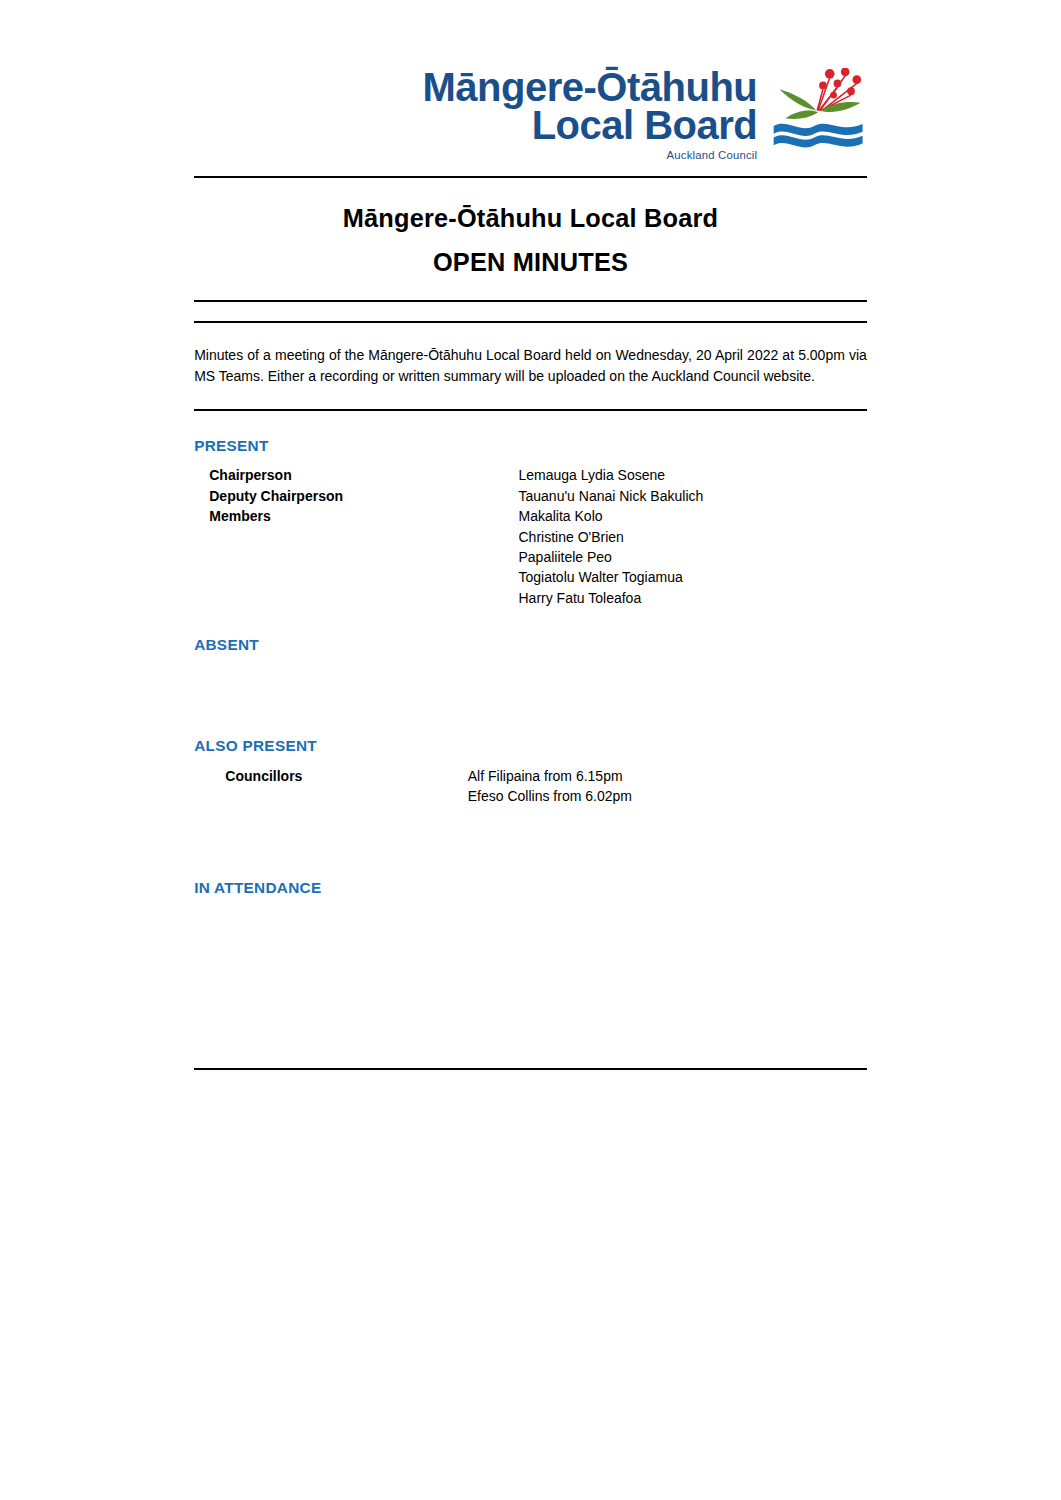Māngere-Ōtāhuhu Local Board Auckland Council
Māngere-Ōtāhuhu Local Board
OPEN MINUTES
Minutes of a meeting of the Māngere-Ōtāhuhu Local Board held on Wednesday, 20 April 2022 at 5.00pm via MS Teams. Either a recording or written summary will be uploaded on the Auckland Council website.
PRESENT
| Chairperson | Lemauga Lydia Sosene |
| Deputy Chairperson | Tauanu'u Nanai Nick Bakulich |
| Members | Makalita Kolo |
| | Christine O'Brien |
| | Papaliitele Peo |
| | Togiatolu Walter Togiamua |
| | Harry Fatu Toleafoa |
ABSENT
ALSO PRESENT
| Councillors | Alf Filipaina from 6.15pm Efeso Collins from 6.02pm |
IN ATTENDANCE